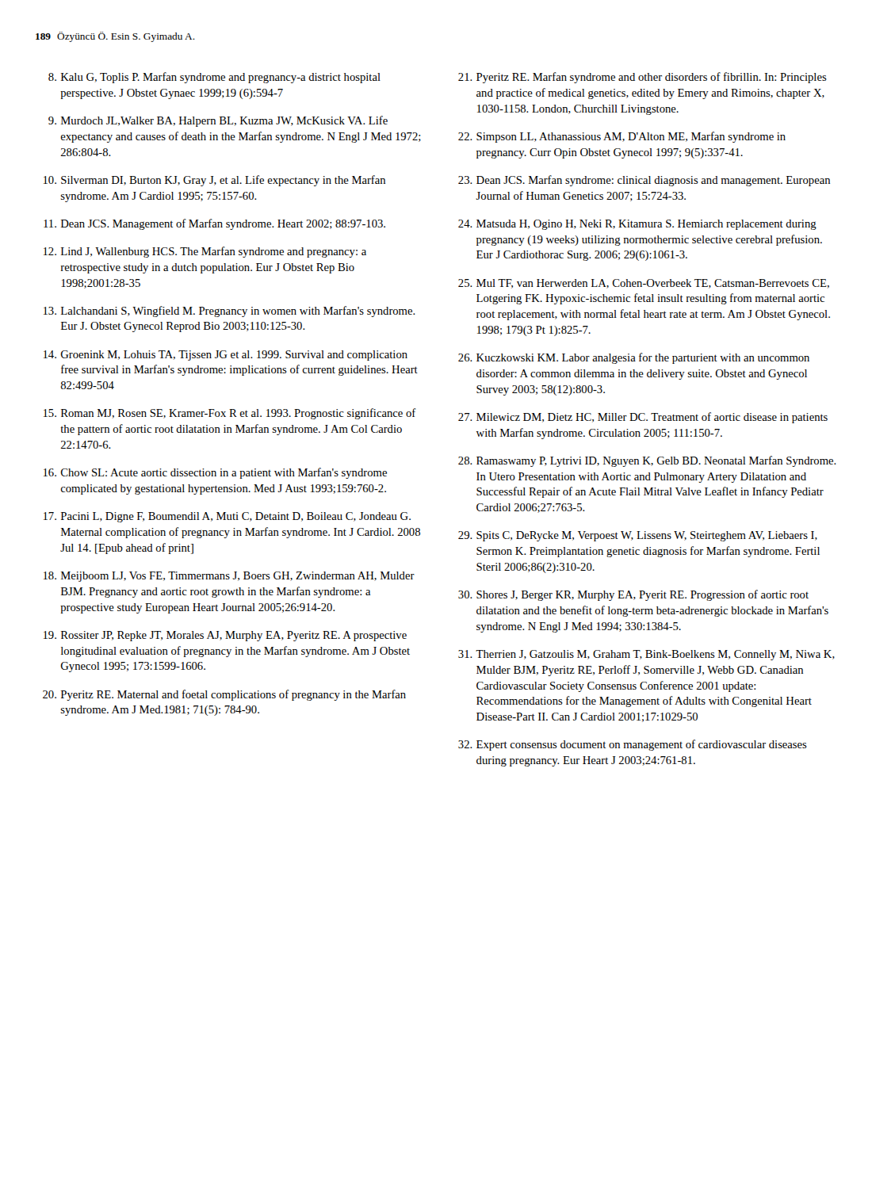189 Özyüncü Ö. Esin S. Gyimadu A.
Kalu G, Toplis P. Marfan syndrome and pregnancy-a district hospital perspective. J Obstet Gynaec 1999;19 (6):594-7
Murdoch JL,Walker BA, Halpern BL, Kuzma JW, McKusick VA. Life expectancy and causes of death in the Marfan syndrome. N Engl J Med 1972; 286:804-8.
Silverman DI, Burton KJ, Gray J, et al. Life expectancy in the Marfan syndrome. Am J Cardiol 1995; 75:157-60.
Dean JCS. Management of Marfan syndrome. Heart 2002; 88:97-103.
Lind J, Wallenburg HCS. The Marfan syndrome and pregnancy: a retrospective study in a dutch population. Eur J Obstet Rep Bio 1998;2001:28-35
Lalchandani S, Wingfield M. Pregnancy in women with Marfan's syndrome. Eur J. Obstet Gynecol Reprod Bio 2003;110:125-30.
Groenink M, Lohuis TA, Tijssen JG et al. 1999. Survival and complication free survival in Marfan's syndrome: implications of current guidelines. Heart 82:499-504
Roman MJ, Rosen SE, Kramer-Fox R et al. 1993. Prognostic significance of the pattern of aortic root dilatation in Marfan syndrome. J Am Col Cardio 22:1470-6.
Chow SL: Acute aortic dissection in a patient with Marfan's syndrome complicated by gestational hypertension. Med J Aust 1993;159:760-2.
Pacini L, Digne F, Boumendil A, Muti C, Detaint D, Boileau C, Jondeau G. Maternal complication of pregnancy in Marfan syndrome. Int J Cardiol. 2008 Jul 14. [Epub ahead of print]
Meijboom LJ, Vos FE, Timmermans J, Boers GH, Zwinderman AH, Mulder BJM. Pregnancy and aortic root growth in the Marfan syndrome: a prospective study European Heart Journal 2005;26:914-20.
Rossiter JP, Repke JT, Morales AJ, Murphy EA, Pyeritz RE. A prospective longitudinal evaluation of pregnancy in the Marfan syndrome. Am J Obstet Gynecol 1995; 173:1599-1606.
Pyeritz RE. Maternal and foetal complications of pregnancy in the Marfan syndrome. Am J Med.1981; 71(5): 784-90.
Pyeritz RE. Marfan syndrome and other disorders of fibrillin. In: Principles and practice of medical genetics, edited by Emery and Rimoins, chapter X, 1030-1158. London, Churchill Livingstone.
Simpson LL, Athanassious AM, D'Alton ME, Marfan syndrome in pregnancy. Curr Opin Obstet Gynecol 1997; 9(5):337-41.
Dean JCS. Marfan syndrome: clinical diagnosis and management. European Journal of Human Genetics 2007; 15:724-33.
Matsuda H, Ogino H, Neki R, Kitamura S. Hemiarch replacement during pregnancy (19 weeks) utilizing normothermic selective cerebral prefusion. Eur J Cardiothorac Surg. 2006; 29(6):1061-3.
Mul TF, van Herwerden LA, Cohen-Overbeek TE, Catsman-Berrevoets CE, Lotgering FK. Hypoxic-ischemic fetal insult resulting from maternal aortic root replacement, with normal fetal heart rate at term. Am J Obstet Gynecol. 1998; 179(3 Pt 1):825-7.
Kuczkowski KM. Labor analgesia for the parturient with an uncommon disorder: A common dilemma in the delivery suite. Obstet and Gynecol Survey 2003; 58(12):800-3.
Milewicz DM, Dietz HC, Miller DC. Treatment of aortic disease in patients with Marfan syndrome. Circulation 2005; 111:150-7.
Ramaswamy P, Lytrivi ID, Nguyen K, Gelb BD. Neonatal Marfan Syndrome. In Utero Presentation with Aortic and Pulmonary Artery Dilatation and Successful Repair of an Acute Flail Mitral Valve Leaflet in Infancy Pediatr Cardiol 2006;27:763-5.
Spits C, DeRycke M, Verpoest W, Lissens W, Steirteghem AV, Liebaers I, Sermon K. Preimplantation genetic diagnosis for Marfan syndrome. Fertil Steril 2006;86(2):310-20.
Shores J, Berger KR, Murphy EA, Pyerit RE. Progression of aortic root dilatation and the benefit of long-term beta-adrenergic blockade in Marfan's syndrome. N Engl J Med 1994; 330:1384-5.
Therrien J, Gatzoulis M, Graham T, Bink-Boelkens M, Connelly M, Niwa K, Mulder BJM, Pyeritz RE, Perloff J, Somerville J, Webb GD. Canadian Cardiovascular Society Consensus Conference 2001 update: Recommendations for the Management of Adults with Congenital Heart Disease-Part II. Can J Cardiol 2001;17:1029-50
Expert consensus document on management of cardiovascular diseases during pregnancy. Eur Heart J 2003;24:761-81.